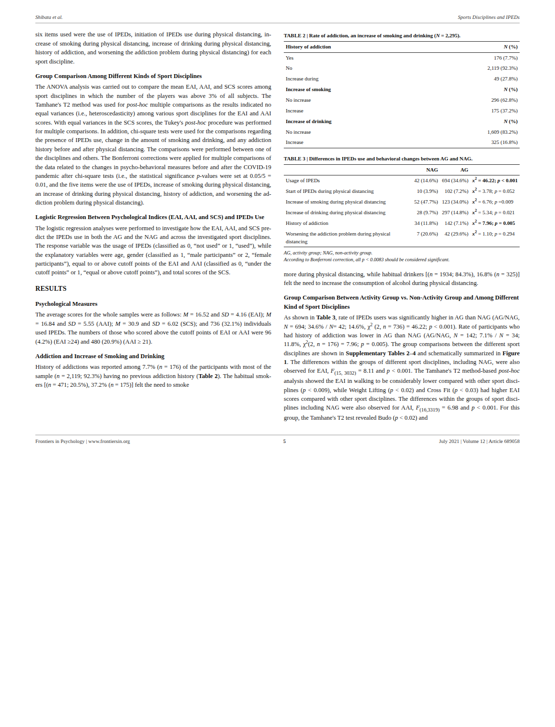Shibata et al.
Sports Disciplines and IPEDs
six items used were the use of IPEDs, initiation of IPEDs use during physical distancing, increase of smoking during physical distancing, increase of drinking during physical distancing, history of addiction, and worsening the addiction problem during physical distancing) for each sport discipline.
Group Comparison Among Different Kinds of Sport Disciplines
The ANOVA analysis was carried out to compare the mean EAI, AAI, and SCS scores among sport disciplines in which the number of the players was above 3% of all subjects. The Tamhane's T2 method was used for post-hoc multiple comparisons as the results indicated no equal variances (i.e., heteroscedasticity) among various sport disciplines for the EAI and AAI scores. With equal variances in the SCS scores, the Tukey's post-hoc procedure was performed for multiple comparisons. In addition, chi-square tests were used for the comparisons regarding the presence of IPEDs use, change in the amount of smoking and drinking, and any addiction history before and after physical distancing. The comparisons were performed between one of the disciplines and others. The Bonferroni corrections were applied for multiple comparisons of the data related to the changes in psycho-behavioral measures before and after the COVID-19 pandemic after chi-square tests (i.e., the statistical significance p-values were set at 0.05/5 = 0.01, and the five items were the use of IPEDs, increase of smoking during physical distancing, an increase of drinking during physical distancing, history of addiction, and worsening the addiction problem during physical distancing).
Logistic Regression Between Psychological Indices (EAI, AAI, and SCS) and IPEDs Use
The logistic regression analyses were performed to investigate how the EAI, AAI, and SCS predict the IPEDs use in both the AG and the NAG and across the investigated sport disciplines. The response variable was the usage of IPEDs (classified as 0, “not used” or 1, “used”), while the explanatory variables were age, gender (classified as 1, “male participants” or 2, “female participants”), equal to or above cutoff points of the EAI and AAI (classified as 0, “under the cutoff points” or 1, “equal or above cutoff points”), and total scores of the SCS.
Results
Psychological Measures
The average scores for the whole samples were as follows: M = 16.52 and SD = 4.16 (EAI); M = 16.84 and SD = 5.55 (AAI); M = 30.9 and SD = 6.02 (SCS); and 736 (32.1%) individuals used IPEDs. The numbers of those who scored above the cutoff points of EAI or AAI were 96 (4.2%) (EAI ≥24) and 480 (20.9%) (AAI ≥ 21).
Addiction and Increase of Smoking and Drinking
History of addictions was reported among 7.7% (n = 176) of the participants with most of the sample (n = 2,119; 92.3%) having no previous addiction history (Table 2). The habitual smokers [(n = 471; 20.5%), 37.2% (n = 175)] felt the need to smoke
TABLE 2 | Rate of addiction, an increase of smoking and drinking (N = 2,295).
| History of addiction | N (%) |
| --- | --- |
| Yes | 176 (7.7%) |
| No | 2,119 (92.3%) |
| Increase during | 49 (27.8%) |
| Increase of smoking | N (%) |
| No increase | 296 (62.8%) |
| Increase | 175 (37.2%) |
| Increase of drinking | N (%) |
| No increase | 1,609 (83.2%) |
| Increase | 325 (16.8%) |
TABLE 3 | Differences in IPEDs use and behavioral changes between AG and NAG.
| | NAG | AG | |
| --- | --- | --- | --- |
| Usage of IPEDs | 42 (14.6%) | 694 (34.6%) | x 2 = 46.22; p < 0.001 |
| Start of IPEDs during physical distancing | 10 (3.9%) | 102 (7.2%) | x 2 = 3.78; p = 0.052 |
| Increase of smoking during physical distancing | 52 (47.7%) | 123 (34.0%) | x 2 = 6.76; p =0.009 |
| Increase of drinking during physical distancing | 28 (9.7%) | 297 (14.8%) | x 2 = 5.34; p = 0.021 |
| History of addiction | 34 (11.8%) | 142 (7.1%) | x 2 = 7.96; p = 0.005 |
| Worsening the addiction problem during physical distancing | 7 (20.6%) | 42 (29.6%) | x 2 = 1.10; p = 0.294 |
AG, activity group; NAG, non-activity group.
According to Bonferroni correction, all p < 0.0083 should be considered significant.
more during physical distancing, while habitual drinkers [(n = 1934; 84.3%), 16.8% (n = 325)] felt the need to increase the consumption of alcohol during physical distancing.
Group Comparison Between Activity Group vs. Non-Activity Group and Among Different Kind of Sport Disciplines
As shown in Table 3, rate of IPEDs users was significantly higher in AG than NAG (AG/NAG, N = 694; 34.6% / N= 42; 14.6%, χ2 (2, n = 736) = 46.22; p < 0.001). Rate of participants who had history of addiction was lower in AG than NAG (AG/NAG, N = 142; 7.1% / N = 34; 11.8%, χ2(2, n = 176) = 7.96; p = 0.005). The group comparisons between the different sport disciplines are shown in Supplementary Tables 2–4 and schematically summarized in Figure 1. The differences within the groups of different sport disciplines, including NAG, were also observed for EAI, F(15, 3032) = 8.11 and p < 0.001. The Tamhane's T2 method-based post-hoc analysis showed the EAI in walking to be considerably lower compared with other sport disciplines (p < 0.009), while Weight Lifting (p < 0.02) and Cross Fit (p < 0.03) had higher EAI scores compared with other sport disciplines. The differences within the groups of sport disciplines including NAG were also observed for AAI, F(16,3319) = 6.98 and p < 0.001. For this group, the Tamhane's T2 test revealed Budo (p < 0.02) and
Frontiers in Psychology | www.frontiersin.org
5
July 2021 | Volume 12 | Article 689058